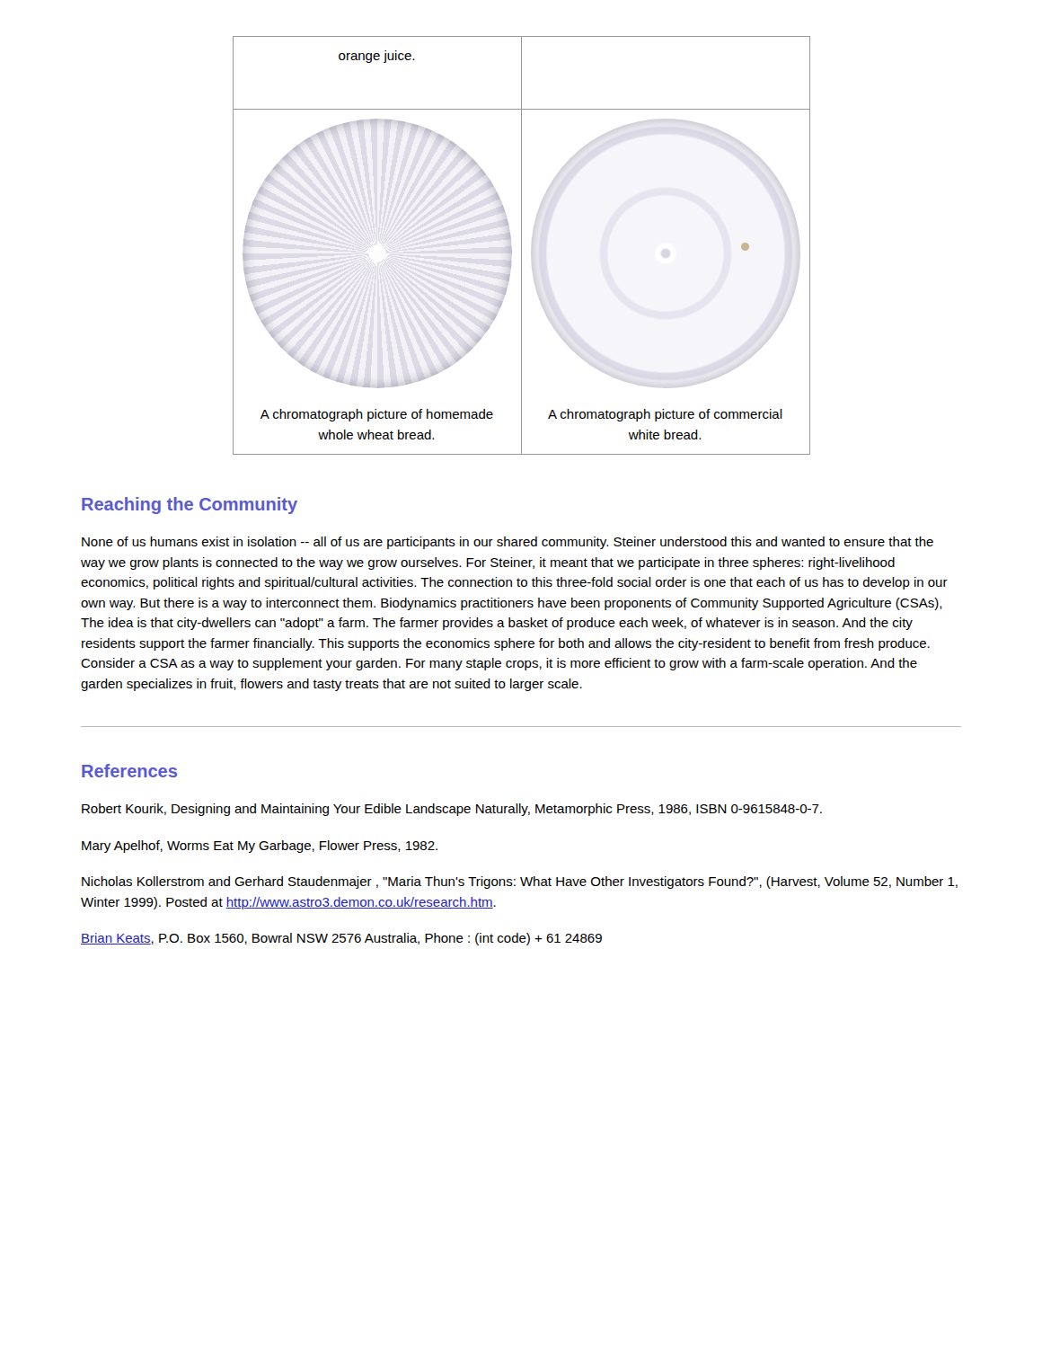| orange juice. | |
| A chromatograph picture of homemade whole wheat bread. | A chromatograph picture of commercial white bread. |
Reaching the Community
None of us humans exist in isolation -- all of us are participants in our shared community. Steiner understood this and wanted to ensure that the way we grow plants is connected to the way we grow ourselves. For Steiner, it meant that we participate in three spheres: right-livelihood economics, political rights and spiritual/cultural activities. The connection to this three-fold social order is one that each of us has to develop in our own way. But there is a way to interconnect them. Biodynamics practitioners have been proponents of Community Supported Agriculture (CSAs), The idea is that city-dwellers can "adopt" a farm. The farmer provides a basket of produce each week, of whatever is in season. And the city residents support the farmer financially. This supports the economics sphere for both and allows the city-resident to benefit from fresh produce. Consider a CSA as a way to supplement your garden. For many staple crops, it is more efficient to grow with a farm-scale operation. And the garden specializes in fruit, flowers and tasty treats that are not suited to larger scale.
References
Robert Kourik, Designing and Maintaining Your Edible Landscape Naturally, Metamorphic Press, 1986, ISBN 0-9615848-0-7.
Mary Apelhof, Worms Eat My Garbage, Flower Press, 1982.
Nicholas Kollerstrom and Gerhard Staudenmajer , "Maria Thun's Trigons: What Have Other Investigators Found?", (Harvest, Volume 52, Number 1, Winter 1999). Posted at http://www.astro3.demon.co.uk/research.htm.
Brian Keats, P.O. Box 1560, Bowral NSW 2576 Australia, Phone : (int code) + 61 24869